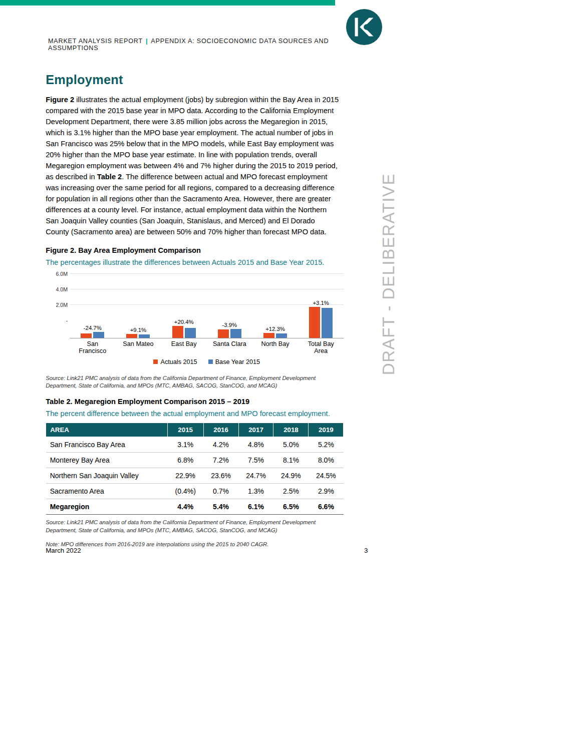MARKET ANALYSIS REPORT|APPENDIX A: SOCIOECONOMIC DATA SOURCES AND ASSUMPTIONS
DRAFT - DELIBERATIVE
Employment
Figure 2 illustrates the actual employment (jobs) by subregion within the Bay Area in 2015 compared with the 2015 base year in MPO data. According to the California Employment Development Department, there were 3.85 million jobs across the Megaregion in 2015, which is 3.1% higher than the MPO base year employment. The actual number of jobs in San Francisco was 25% below that in the MPO models, while East Bay employment was 20% higher than the MPO base year estimate. In line with population trends, overall Megaregion employment was between 4% and 7% higher during the 2015 to 2019 period, as described in Table 2. The difference between actual and MPO forecast employment was increasing over the same period for all regions, compared to a decreasing difference for population in all regions other than the Sacramento Area. However, there are greater differences at a county level. For instance, actual employment data within the Northern San Joaquin Valley counties (San Joaquin, Stanislaus, and Merced) and El Dorado County (Sacramento area) are between 50% and 70% higher than forecast MPO data.
Figure 2. Bay Area Employment Comparison
The percentages illustrate the differences between Actuals 2015 and Base Year 2015.
6.0M
4.0M
2.0M
-
-24.7%
+9.1%
+20.4%
-3.9%
+12.3%
+3.1%
San Francisco San Mateo East Bay Santa Clara North Bay Total Bay Area
Actuals 2015
Base Year 2015
Source: Link21 PMC analysis of data from the California Department of Finance, Employment Development Department, State of California, and MPOs (MTC, AMBAG, SACOG, StanCOG, and MCAG)
Table 2. Megaregion Employment Comparison 2015 – 2019
The percent difference between the actual employment and MPO forecast employment.
| AREA | 2015 | 2016 | 2017 | 2018 | 2019 |
| --- | --- | --- | --- | --- | --- |
| San Francisco Bay Area | 3.1% | 4.2% | 4.8% | 5.0% | 5.2% |
| Monterey Bay Area | 6.8% | 7.2% | 7.5% | 8.1% | 8.0% |
| Northern San Joaquin Valley | 22.9% | 23.6% | 24.7% | 24.9% | 24.5% |
| Sacramento Area | (0.4%) | 0.7% | 1.3% | 2.5% | 2.9% |
| Megaregion | 4.4% | 5.4% | 6.1% | 6.5% | 6.6% |
Source: Link21 PMC analysis of data from the California Department of Finance, Employment Development Department, State of California, and MPOs (MTC, AMBAG, SACOG, StanCOG, and MCAG)
Note: MPO differences from 2016-2019 are interpolations using the 2015 to 2040 CAGR.
March 2022 3